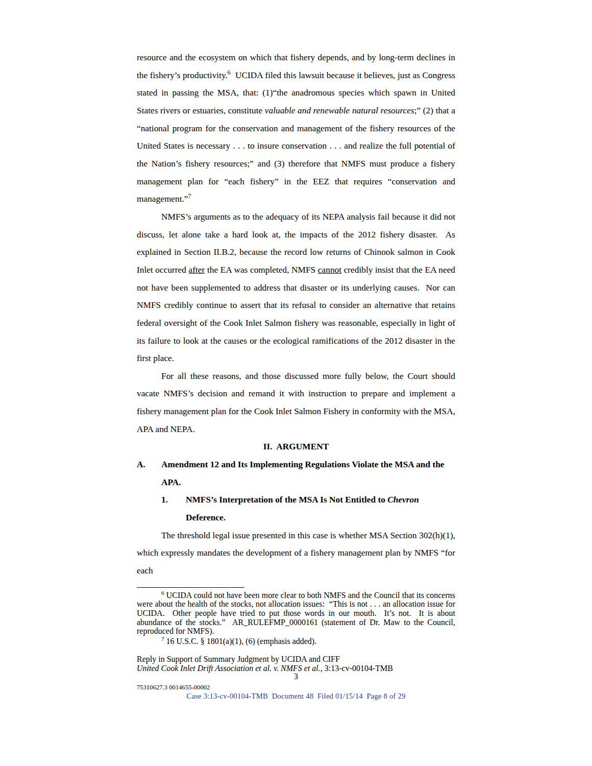resource and the ecosystem on which that fishery depends, and by long-term declines in the fishery’s productivity.6 UCIDA filed this lawsuit because it believes, just as Congress stated in passing the MSA, that: (1)“the anadromous species which spawn in United States rivers or estuaries, constitute valuable and renewable natural resources;” (2) that a “national program for the conservation and management of the fishery resources of the United States is necessary . . . to insure conservation . . . and realize the full potential of the Nation’s fishery resources;” and (3) therefore that NMFS must produce a fishery management plan for “each fishery” in the EEZ that requires “conservation and management.”7
NMFS’s arguments as to the adequacy of its NEPA analysis fail because it did not discuss, let alone take a hard look at, the impacts of the 2012 fishery disaster. As explained in Section II.B.2, because the record low returns of Chinook salmon in Cook Inlet occurred after the EA was completed, NMFS cannot credibly insist that the EA need not have been supplemented to address that disaster or its underlying causes. Nor can NMFS credibly continue to assert that its refusal to consider an alternative that retains federal oversight of the Cook Inlet Salmon fishery was reasonable, especially in light of its failure to look at the causes or the ecological ramifications of the 2012 disaster in the first place.
For all these reasons, and those discussed more fully below, the Court should vacate NMFS’s decision and remand it with instruction to prepare and implement a fishery management plan for the Cook Inlet Salmon Fishery in conformity with the MSA, APA and NEPA.
II. ARGUMENT
A.
Amendment 12 and Its Implementing Regulations Violate the MSA and the APA.
1.
NMFS’s Interpretation of the MSA Is Not Entitled to Chevron Deference.
The threshold legal issue presented in this case is whether MSA Section 302(h)(1), which expressly mandates the development of a fishery management plan by NMFS “for each
6 UCIDA could not have been more clear to both NMFS and the Council that its concerns were about the health of the stocks, not allocation issues: “This is not . . . an allocation issue for UCIDA. Other people have tried to put those words in our mouth. It’s not. It is about abundance of the stocks.” AR_RULEFMP_0000161 (statement of Dr. Maw to the Council, reproduced for NMFS).
7 16 U.S.C. § 1801(a)(1), (6) (emphasis added).
Reply in Support of Summary Judgment by UCIDA and CIFF
United Cook Inlet Drift Association et al. v. NMFS et al., 3:13-cv-00104-TMB
3
75310627.3 0014655-00002
Case 3:13-cv-00104-TMB Document 48 Filed 01/15/14 Page 8 of 29